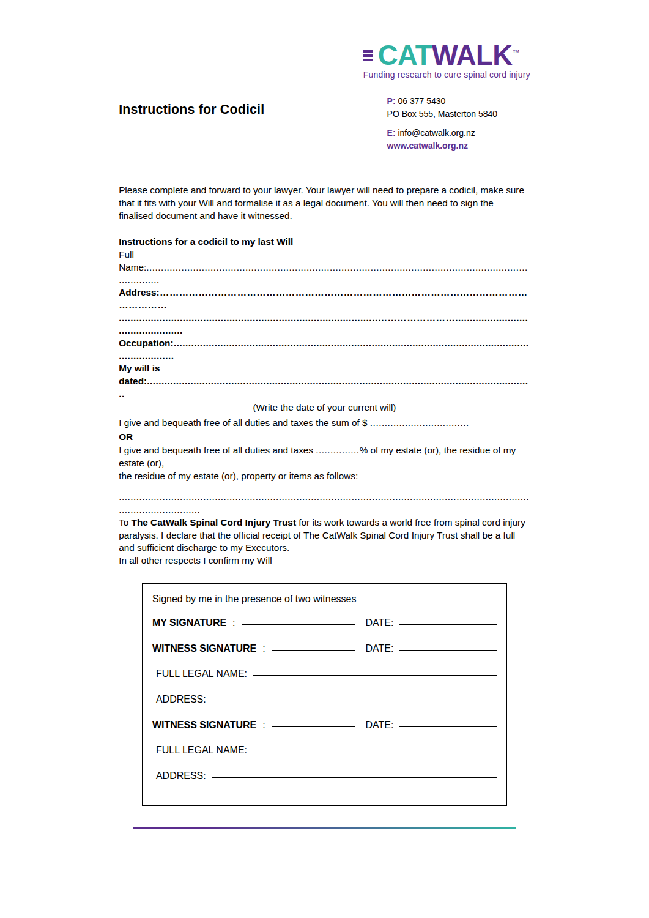CAT WALK™
Funding research to cure spinal cord injury
Instructions for Codicil
P: 06 377 5430
PO Box 555, Masterton 5840
E: info@catwalk.org.nz
www.catwalk.org.nz
Please complete and forward to your lawyer. Your lawyer will need to prepare a codicil, make sure that it fits with your Will and formalise it as a legal document. You will then need to sign the finalised document and have it witnessed.
Instructions for a codicil to my last Will
Full Name:.................................................................................................................................................
Address:…………………………………………………………………………………………………………………
.........................................................................................……………………...............................................
Occupation:.............................................................................................................................................
My will is dated:.....................................................................................................................................
(Write the date of your current will)
I give and bequeath free of all duties and taxes the sum of $ ..................................
OR
I give and bequeath free of all duties and taxes ...............% of my estate (or), the residue of my estate (or),
the residue of my estate (or), property or items as follows:
.........................................................................................................................................................................
To The CatWalk Spinal Cord Injury Trust for its work towards a world free from spinal cord injury paralysis. I declare that the official receipt of The CatWalk Spinal Cord Injury Trust shall be a full and sufficient discharge to my Executors.
In all other respects I confirm my Will
Signed by me in the presence of two witnesses
MY SIGNATURE: DATE:
WITNESS SIGNATURE: DATE:
FULL LEGAL NAME:
ADDRESS:
WITNESS SIGNATURE: DATE:
FULL LEGAL NAME:
ADDRESS: